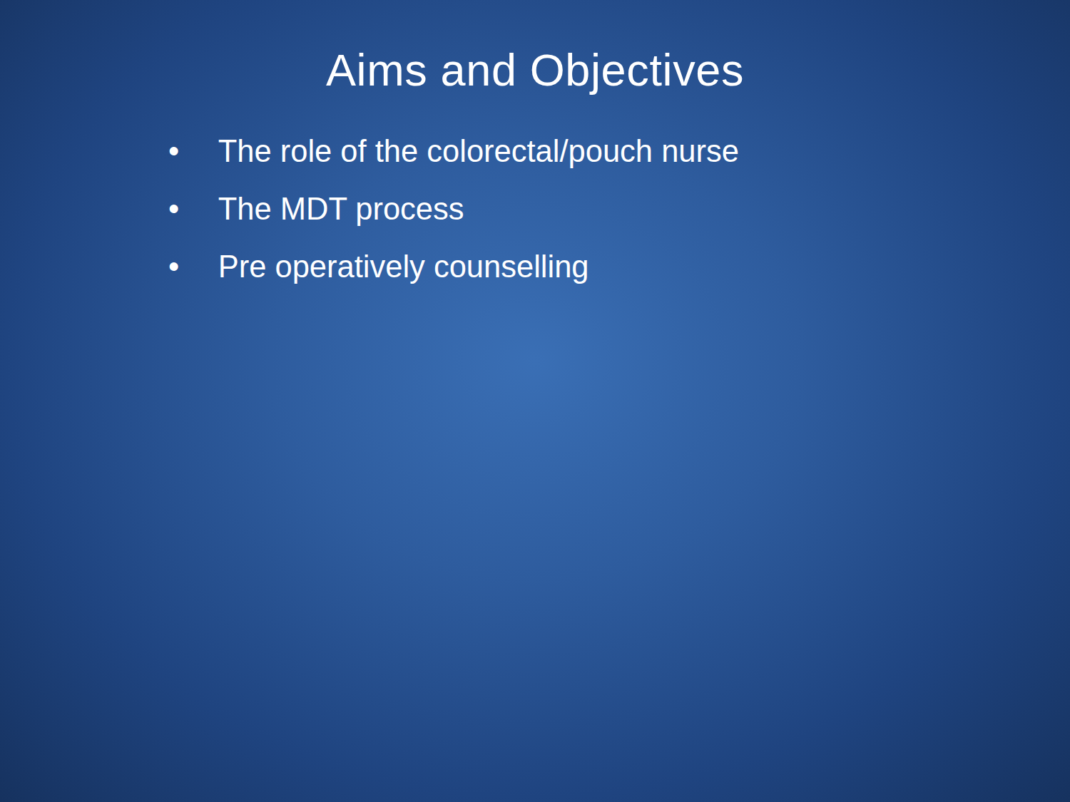Aims and Objectives
The role of the colorectal/pouch nurse
The MDT process
Pre operatively counselling